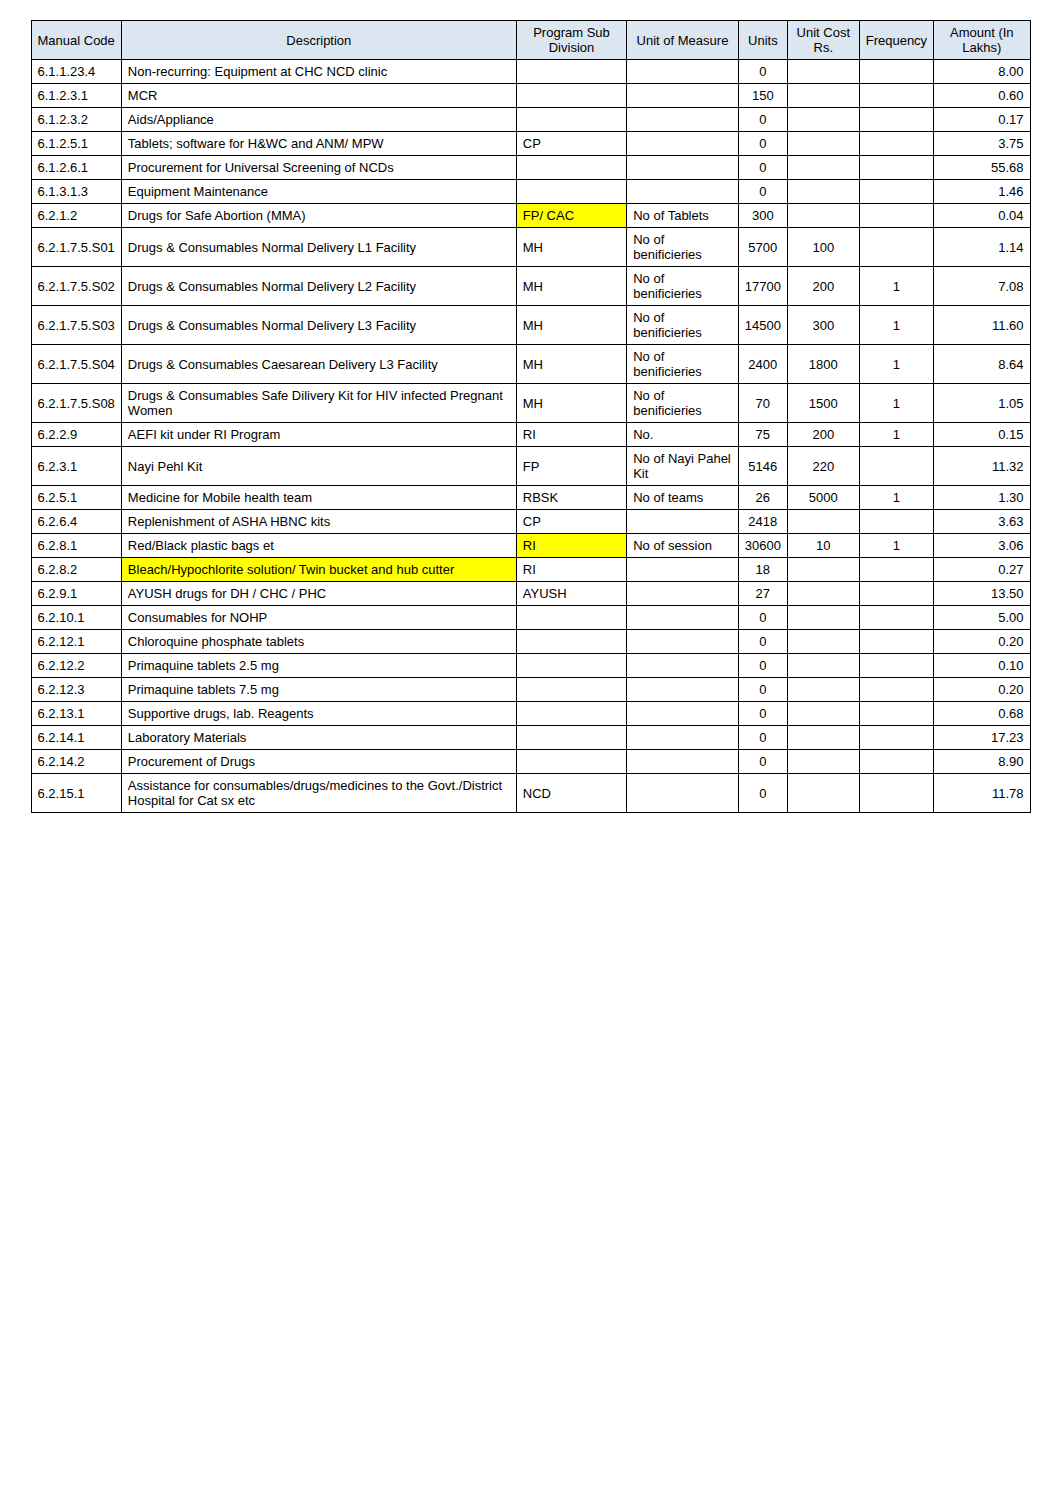| Manual Code | Description | Program Sub Division | Unit of Measure | Units | Unit Cost Rs. | Frequency | Amount (In Lakhs) |
| --- | --- | --- | --- | --- | --- | --- | --- |
| 6.1.1.23.4 | Non-recurring: Equipment at CHC NCD clinic | | | 0 | | | 8.00 |
| 6.1.2.3.1 | MCR | | | 150 | | | 0.60 |
| 6.1.2.3.2 | Aids/Appliance | | | 0 | | | 0.17 |
| 6.1.2.5.1 | Tablets; software for H&WC and ANM/ MPW | CP | | 0 | | | 3.75 |
| 6.1.2.6.1 | Procurement for Universal Screening of NCDs | | | 0 | | | 55.68 |
| 6.1.3.1.3 | Equipment Maintenance | | | 0 | | | 1.46 |
| 6.2.1.2 | Drugs for Safe Abortion (MMA) | FP/ CAC | No of Tablets | 300 | | | 0.04 |
| 6.2.1.7.5.S01 | Drugs & Consumables Normal Delivery L1 Facility | MH | No of benificieries | 5700 | 100 | | 1.14 |
| 6.2.1.7.5.S02 | Drugs & Consumables Normal Delivery L2 Facility | MH | No of benificieries | 17700 | 200 | 1 | 7.08 |
| 6.2.1.7.5.S03 | Drugs & Consumables Normal Delivery L3 Facility | MH | No of benificieries | 14500 | 300 | 1 | 11.60 |
| 6.2.1.7.5.S04 | Drugs & Consumables Caesarean Delivery L3 Facility | MH | No of benificieries | 2400 | 1800 | 1 | 8.64 |
| 6.2.1.7.5.S08 | Drugs & Consumables Safe Dilivery Kit for HIV infected Pregnant Women | MH | No of benificieries | 70 | 1500 | 1 | 1.05 |
| 6.2.2.9 | AEFI kit under RI Program | RI | No. | 75 | 200 | 1 | 0.15 |
| 6.2.3.1 | Nayi Pehl Kit | FP | No of Nayi Pahel Kit | 5146 | 220 | | 11.32 |
| 6.2.5.1 | Medicine for Mobile health team | RBSK | No of teams | 26 | 5000 | 1 | 1.30 |
| 6.2.6.4 | Replenishment of ASHA HBNC kits | CP | | 2418 | | | 3.63 |
| 6.2.8.1 | Red/Black plastic bags et | RI | No of session | 30600 | 10 | 1 | 3.06 |
| 6.2.8.2 | Bleach/Hypochlorite solution/ Twin bucket and hub cutter | RI | | 18 | | | 0.27 |
| 6.2.9.1 | AYUSH drugs for DH / CHC / PHC | AYUSH | | 27 | | | 13.50 |
| 6.2.10.1 | Consumables for NOHP | | | 0 | | | 5.00 |
| 6.2.12.1 | Chloroquine phosphate tablets | | | 0 | | | 0.20 |
| 6.2.12.2 | Primaquine tablets 2.5 mg | | | 0 | | | 0.10 |
| 6.2.12.3 | Primaquine tablets 7.5 mg | | | 0 | | | 0.20 |
| 6.2.13.1 | Supportive drugs, lab. Reagents | | | 0 | | | 0.68 |
| 6.2.14.1 | Laboratory Materials | | | 0 | | | 17.23 |
| 6.2.14.2 | Procurement of Drugs | | | 0 | | | 8.90 |
| 6.2.15.1 | Assistance for consumables/drugs/medicines to the Govt./District Hospital for Cat sx etc | NCD | | 0 | | | 11.78 |